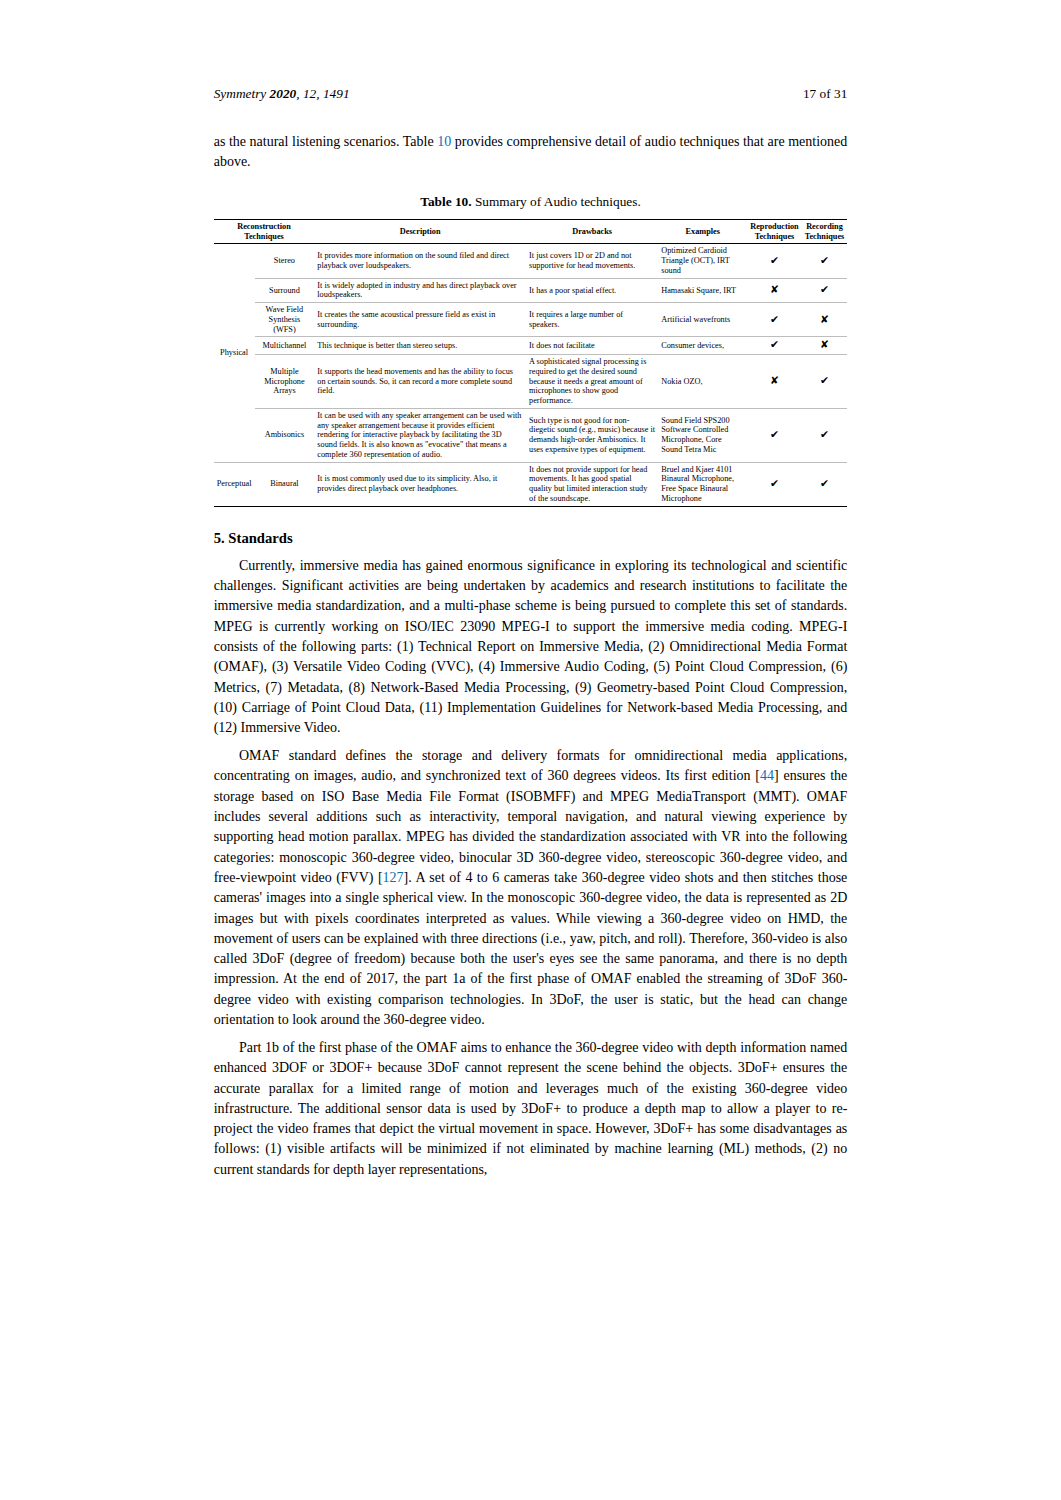Symmetry 2020, 12, 1491
17 of 31
as the natural listening scenarios. Table 10 provides comprehensive detail of audio techniques that are mentioned above.
Table 10. Summary of Audio techniques.
| Reconstruction Techniques | Description | Drawbacks | Examples | Reproduction Techniques | Recording Techniques |
| --- | --- | --- | --- | --- | --- |
| Physical | Stereo | It provides more information on the sound filed and direct playback over loudspeakers. | It just covers 1D or 2D and not supportive for head movements. | Optimized Cardioid Triangle (OCT), IRT sound | ✔ | ✔ |
| Surround | It is widely adopted in industry and has direct playback over loudspeakers. | It has a poor spatial effect. | Hamasaki Square, IRT | ✘ | ✔ |
| Wave Field Synthesis (WFS) | It creates the same acoustical pressure field as exist in surrounding. | It requires a large number of speakers. | Artificial wavefronts | ✔ | ✘ |
| Multichannel | This technique is better than stereo setups. | It does not facilitate | Consumer devices, | ✔ | ✘ |
| Multiple Microphone Arrays | It supports the head movements and has the ability to focus on certain sounds. So, it can record a more complete sound field. | A sophisticated signal processing is required to get the desired sound because it needs a great amount of microphones to show good performance. | Nokia OZO, | ✘ | ✔ |
| Ambisonics | It can be used with any speaker arrangement can be used with any speaker arrangement because it provides efficient rendering for interactive playback by facilitating the 3D sound fields. It is also known as "evocative" that means a complete 360 representation of audio. | Such type is not good for non-diegetic sound (e.g., music) because it demands high-order Ambisonics. It uses expensive types of equipment. | Sound Field SPS200 Software Controlled Microphone, Core Sound Tetra Mic | ✔ | ✔ |
| Perceptual | Binaural | It is most commonly used due to its simplicity. Also, it provides direct playback over headphones. | It does not provide support for head movements. It has good spatial quality but limited interaction study of the soundscape. | Bruel and Kjaer 4101 Binaural Microphone, Free Space Binaural Microphone | ✔ | ✔ |
5. Standards
Currently, immersive media has gained enormous significance in exploring its technological and scientific challenges. Significant activities are being undertaken by academics and research institutions to facilitate the immersive media standardization, and a multi-phase scheme is being pursued to complete this set of standards. MPEG is currently working on ISO/IEC 23090 MPEG-I to support the immersive media coding. MPEG-I consists of the following parts: (1) Technical Report on Immersive Media, (2) Omnidirectional Media Format (OMAF), (3) Versatile Video Coding (VVC), (4) Immersive Audio Coding, (5) Point Cloud Compression, (6) Metrics, (7) Metadata, (8) Network-Based Media Processing, (9) Geometry-based Point Cloud Compression, (10) Carriage of Point Cloud Data, (11) Implementation Guidelines for Network-based Media Processing, and (12) Immersive Video.
OMAF standard defines the storage and delivery formats for omnidirectional media applications, concentrating on images, audio, and synchronized text of 360 degrees videos. Its first edition [44] ensures the storage based on ISO Base Media File Format (ISOBMFF) and MPEG MediaTransport (MMT). OMAF includes several additions such as interactivity, temporal navigation, and natural viewing experience by supporting head motion parallax. MPEG has divided the standardization associated with VR into the following categories: monoscopic 360-degree video, binocular 3D 360-degree video, stereoscopic 360-degree video, and free-viewpoint video (FVV) [127]. A set of 4 to 6 cameras take 360-degree video shots and then stitches those cameras' images into a single spherical view. In the monoscopic 360-degree video, the data is represented as 2D images but with pixels coordinates interpreted as values. While viewing a 360-degree video on HMD, the movement of users can be explained with three directions (i.e., yaw, pitch, and roll). Therefore, 360-video is also called 3DoF (degree of freedom) because both the user's eyes see the same panorama, and there is no depth impression. At the end of 2017, the part 1a of the first phase of OMAF enabled the streaming of 3DoF 360-degree video with existing comparison technologies. In 3DoF, the user is static, but the head can change orientation to look around the 360-degree video.
Part 1b of the first phase of the OMAF aims to enhance the 360-degree video with depth information named enhanced 3DOF or 3DOF+ because 3DoF cannot represent the scene behind the objects. 3DoF+ ensures the accurate parallax for a limited range of motion and leverages much of the existing 360-degree video infrastructure. The additional sensor data is used by 3DoF+ to produce a depth map to allow a player to re-project the video frames that depict the virtual movement in space. However, 3DoF+ has some disadvantages as follows: (1) visible artifacts will be minimized if not eliminated by machine learning (ML) methods, (2) no current standards for depth layer representations,